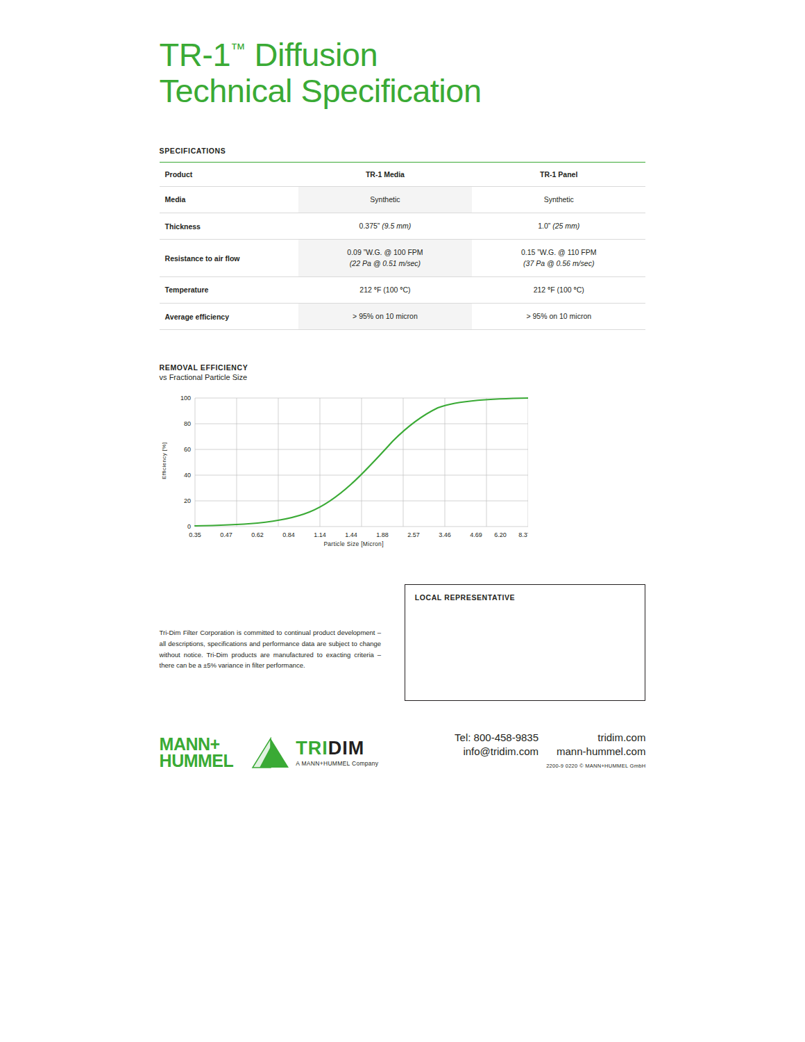TR-1™ Diffusion
Technical Specification
Specifications
| Product | TR-1 Media | TR-1 Panel |
| --- | --- | --- |
| Media | Synthetic | Synthetic |
| Thickness | 0.375” (9.5 mm) | 1.0” (25 mm) |
| Resistance to air flow | 0.09 ”W.G. @ 100 FPM (22 Pa @ 0.51 m/sec) | 0.15 ”W.G. @ 110 FPM (37 Pa @ 0.56 m/sec) |
| Temperature | 212 ° F (100 ° C) | 212 ° F (100 ° C) |
| Average efficiency | > 95% on 10 micron | > 95% on 10 micron |
Removal Efficiency
vs Fractional Particle Size
Efficiency [%]
100 80 60 40 20 0 0.35 0.47 0.62 0.84 1.14 1.44 1.88 2.57 3.46 4.69 6.20 8.37
Particle Size [Micron]
Tri-Dim Filter Corporation is committed to continual product development – all descriptions, specifications and performance data are subject to change without notice. Tri-Dim products are manufactured to exacting criteria – there can be a ±5% variance in filter performance.
Local Representative
MANN+
HUMMEL
TRI DIM
A MANN+HUMMEL Company
Tel: 800-458-9835
info@tridim.com
tridim.com
mann-hummel.com
2200-9 0220 © MANN+HUMMEL GmbH